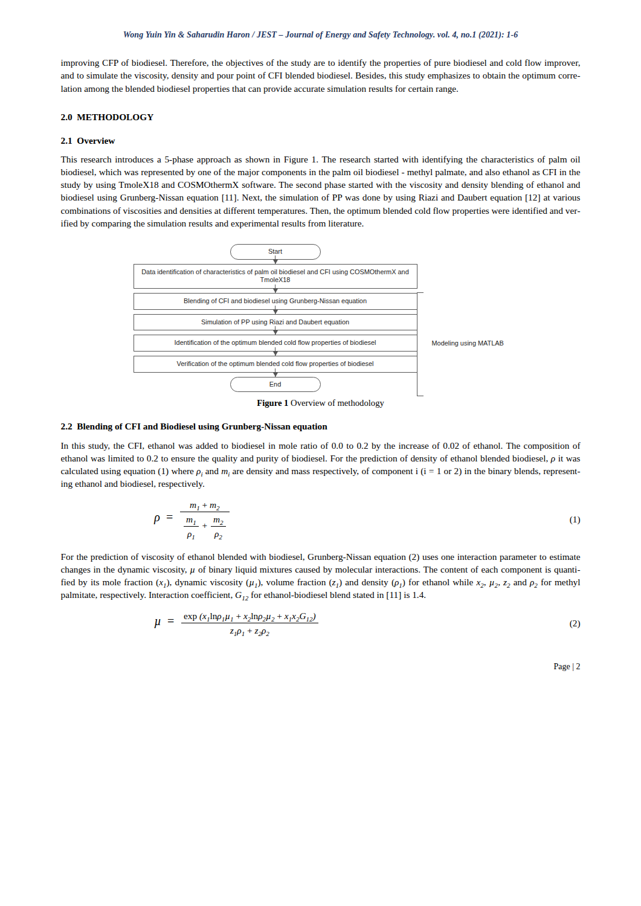Wong Yuin Yin & Saharudin Haron / JEST – Journal of Energy and Safety Technology. vol. 4, no.1 (2021): 1-6
improving CFP of biodiesel. Therefore, the objectives of the study are to identify the properties of pure biodiesel and cold flow improver, and to simulate the viscosity, density and pour point of CFI blended biodiesel. Besides, this study emphasizes to obtain the optimum correlation among the blended biodiesel properties that can provide accurate simulation results for certain range.
2.0 METHODOLOGY
2.1 Overview
This research introduces a 5-phase approach as shown in Figure 1. The research started with identifying the characteristics of palm oil biodiesel, which was represented by one of the major components in the palm oil biodiesel - methyl palmate, and also ethanol as CFI in the study by using TmoleX18 and COSMOthermX software. The second phase started with the viscosity and density blending of ethanol and biodiesel using Grunberg-Nissan equation [11]. Next, the simulation of PP was done by using Riazi and Daubert equation [12] at various combinations of viscosities and densities at different temperatures. Then, the optimum blended cold flow properties were identified and verified by comparing the simulation results and experimental results from literature.
Start
Data identification of characteristics of palm oil biodiesel and CFI using COSMOthermX and TmoleX18
Blending of CFI and biodiesel using Grunberg-Nissan equation
Simulation of PP using Riazi and Daubert equation
Identification of the optimum blended cold flow properties of biodiesel
Verification of the optimum blended cold flow properties of biodiesel
End
Modeling using MATLAB
Figure 1 Overview of methodology
2.2 Blending of CFI and Biodiesel using Grunberg-Nissan equation
In this study, the CFI, ethanol was added to biodiesel in mole ratio of 0.0 to 0.2 by the increase of 0.02 of ethanol. The composition of ethanol was limited to 0.2 to ensure the quality and purity of biodiesel. For the prediction of density of ethanol blended biodiesel, ρ it was calculated using equation (1) where ρi and mi are density and mass respectively, of component i (i = 1 or 2) in the binary blends, representing ethanol and biodiesel, respectively.
ρ = m1 + m2 m1 ρ1 + m2 ρ2
(1)
For the prediction of viscosity of ethanol blended with biodiesel, Grunberg-Nissan equation (2) uses one interaction parameter to estimate changes in the dynamic viscosity, µ of binary liquid mixtures caused by molecular interactions. The content of each component is quantified by its mole fraction (x1), dynamic viscosity (µ1), volume fraction (z1) and density (ρ1) for ethanol while x2, µ2, z2 and ρ2 for methyl palmitate, respectively. Interaction coefficient, G12 for ethanol-biodiesel blend stated in [11] is 1.4.
µ = exp (x1lnρ1µ1 + x2lnρ2µ2 + x1x2G12) z1ρ1 + z2ρ2
(2)
Page | 2